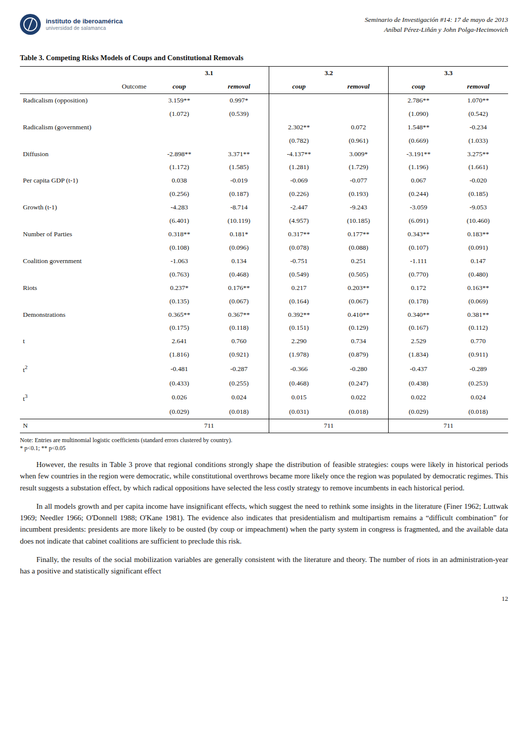instituto de iberoamérica
universidad de salamanca
Seminario de Investigación #14: 17 de mayo de 2013
Aníbal Pérez-Liñán y John Polga-Hecimovich
Table 3. Competing Risks Models of Coups and Constitutional Removals
| | 3.1 | 3.2 | 3.3 |
| --- | --- | --- | --- |
| Outcome | coup | removal | coup | removal | coup | removal |
| Radicalism (opposition) | 3.159** | 0.997* | | | 2.786** | 1.070** |
| | (1.072) | (0.539) | | | (1.090) | (0.542) |
| Radicalism (government) | | | 2.302** | 0.072 | 1.548** | -0.234 |
| | | | (0.782) | (0.961) | (0.669) | (1.033) |
| Diffusion | -2.898** | 3.371** | -4.137** | 3.009* | -3.191** | 3.275** |
| | (1.172) | (1.585) | (1.281) | (1.729) | (1.196) | (1.661) |
| Per capita GDP (t-1) | 0.038 | -0.019 | -0.069 | -0.077 | 0.067 | -0.020 |
| | (0.256) | (0.187) | (0.226) | (0.193) | (0.244) | (0.185) |
| Growth (t-1) | -4.283 | -8.714 | -2.447 | -9.243 | -3.059 | -9.053 |
| | (6.401) | (10.119) | (4.957) | (10.185) | (6.091) | (10.460) |
| Number of Parties | 0.318** | 0.181* | 0.317** | 0.177** | 0.343** | 0.183** |
| | (0.108) | (0.096) | (0.078) | (0.088) | (0.107) | (0.091) |
| Coalition government | -1.063 | 0.134 | -0.751 | 0.251 | -1.111 | 0.147 |
| | (0.763) | (0.468) | (0.549) | (0.505) | (0.770) | (0.480) |
| Riots | 0.237* | 0.176** | 0.217 | 0.203** | 0.172 | 0.163** |
| | (0.135) | (0.067) | (0.164) | (0.067) | (0.178) | (0.069) |
| Demonstrations | 0.365** | 0.367** | 0.392** | 0.410** | 0.340** | 0.381** |
| | (0.175) | (0.118) | (0.151) | (0.129) | (0.167) | (0.112) |
| t | 2.641 | 0.760 | 2.290 | 0.734 | 2.529 | 0.770 |
| | (1.816) | (0.921) | (1.978) | (0.879) | (1.834) | (0.911) |
| t 2 | -0.481 | -0.287 | -0.366 | -0.280 | -0.437 | -0.289 |
| | (0.433) | (0.255) | (0.468) | (0.247) | (0.438) | (0.253) |
| t 3 | 0.026 | 0.024 | 0.015 | 0.022 | 0.022 | 0.024 |
| | (0.029) | (0.018) | (0.031) | (0.018) | (0.029) | (0.018) |
| N | 711 | 711 | 711 |
Note: Entries are multinomial logistic coefficients (standard errors clustered by country).
* p<0.1; ** p<0.05
However, the results in Table 3 prove that regional conditions strongly shape the distribution of feasible strategies: coups were likely in historical periods when few countries in the region were democratic, while constitutional overthrows became more likely once the region was populated by democratic regimes. This result suggests a substation effect, by which radical oppositions have selected the less costly strategy to remove incumbents in each historical period.
In all models growth and per capita income have insignificant effects, which suggest the need to rethink some insights in the literature (Finer 1962; Luttwak 1969; Needler 1966; O'Donnell 1988; O'Kane 1981). The evidence also indicates that presidentialism and multipartism remains a “difficult combination” for incumbent presidents: presidents are more likely to be ousted (by coup or impeachment) when the party system in congress is fragmented, and the available data does not indicate that cabinet coalitions are sufficient to preclude this risk.
Finally, the results of the social mobilization variables are generally consistent with the literature and theory. The number of riots in an administration-year has a positive and statistically significant effect
12